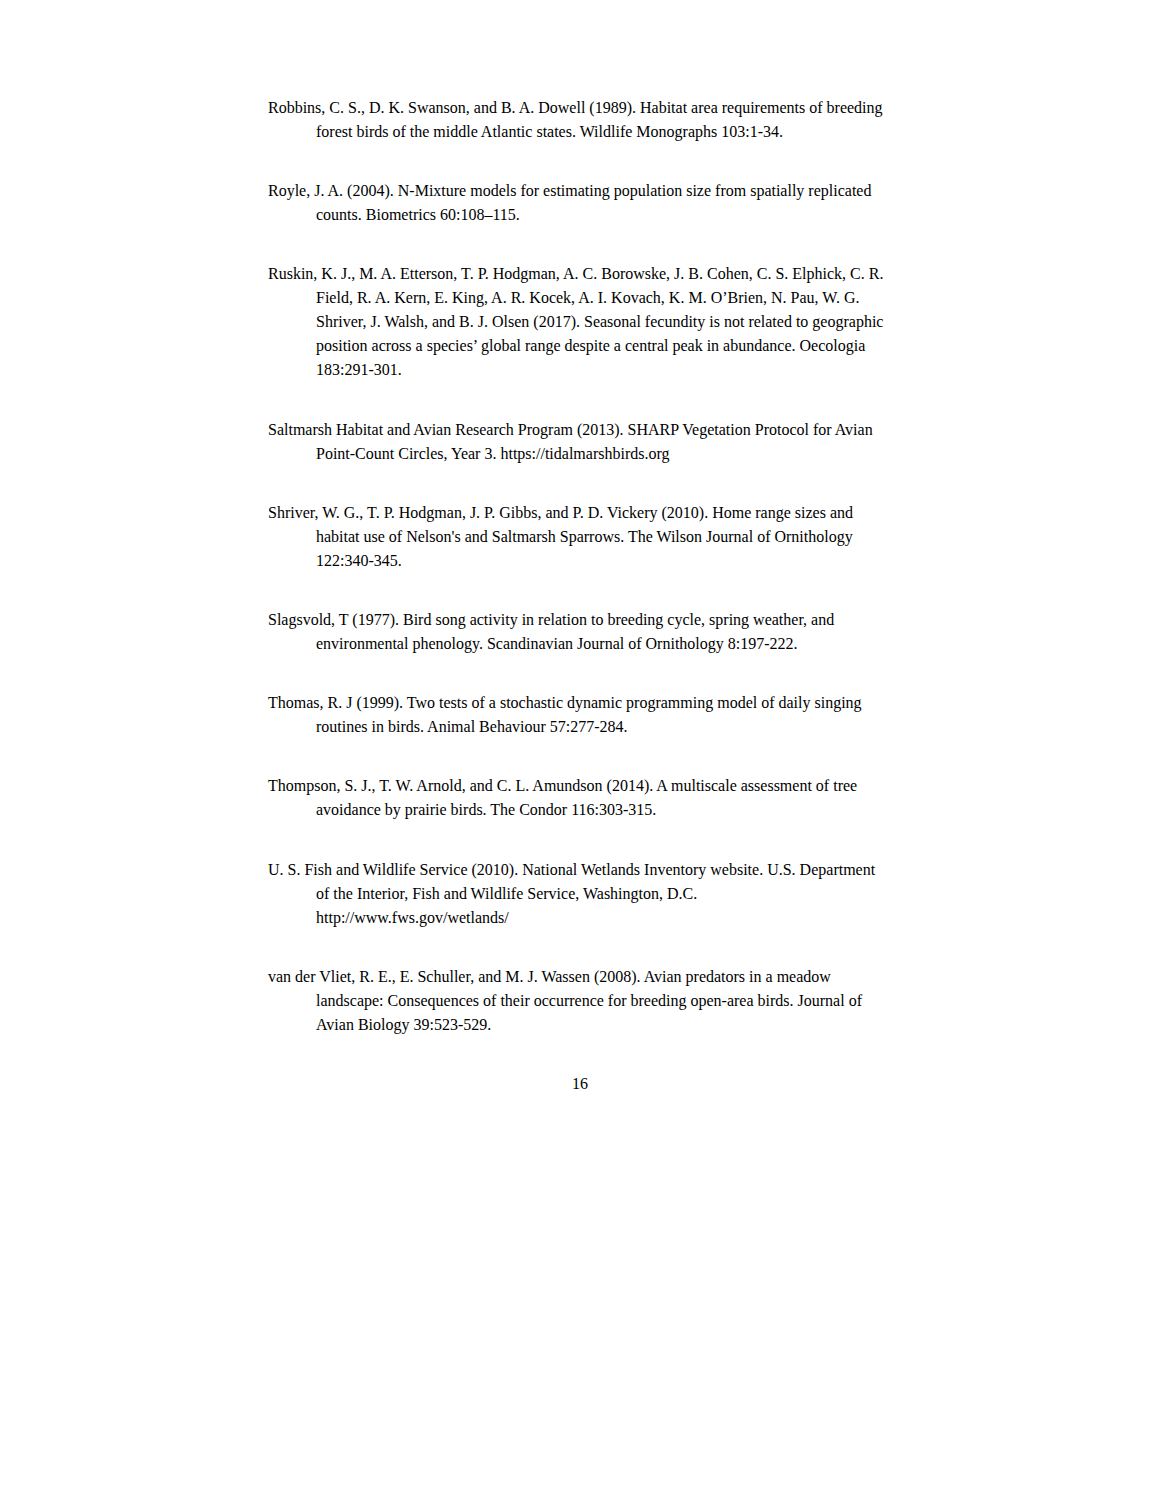Robbins, C. S., D. K. Swanson, and B. A. Dowell (1989). Habitat area requirements of breeding forest birds of the middle Atlantic states. Wildlife Monographs 103:1-34.
Royle, J. A. (2004). N-Mixture models for estimating population size from spatially replicated counts. Biometrics 60:108–115.
Ruskin, K. J., M. A. Etterson, T. P. Hodgman, A. C. Borowske, J. B. Cohen, C. S. Elphick, C. R. Field, R. A. Kern, E. King, A. R. Kocek, A. I. Kovach, K. M. O’Brien, N. Pau, W. G. Shriver, J. Walsh, and B. J. Olsen (2017). Seasonal fecundity is not related to geographic position across a species’ global range despite a central peak in abundance. Oecologia 183:291-301.
Saltmarsh Habitat and Avian Research Program (2013). SHARP Vegetation Protocol for Avian Point-Count Circles, Year 3. https://tidalmarshbirds.org
Shriver, W. G., T. P. Hodgman, J. P. Gibbs, and P. D. Vickery (2010). Home range sizes and habitat use of Nelson's and Saltmarsh Sparrows. The Wilson Journal of Ornithology 122:340-345.
Slagsvold, T (1977). Bird song activity in relation to breeding cycle, spring weather, and environmental phenology. Scandinavian Journal of Ornithology 8:197-222.
Thomas, R. J (1999). Two tests of a stochastic dynamic programming model of daily singing routines in birds. Animal Behaviour 57:277-284.
Thompson, S. J., T. W. Arnold, and C. L. Amundson (2014). A multiscale assessment of tree avoidance by prairie birds. The Condor 116:303-315.
U. S. Fish and Wildlife Service (2010). National Wetlands Inventory website. U.S. Department of the Interior, Fish and Wildlife Service, Washington, D.C. http://www.fws.gov/wetlands/
van der Vliet, R. E., E. Schuller, and M. J. Wassen (2008). Avian predators in a meadow landscape: Consequences of their occurrence for breeding open-area birds. Journal of Avian Biology 39:523-529.
16